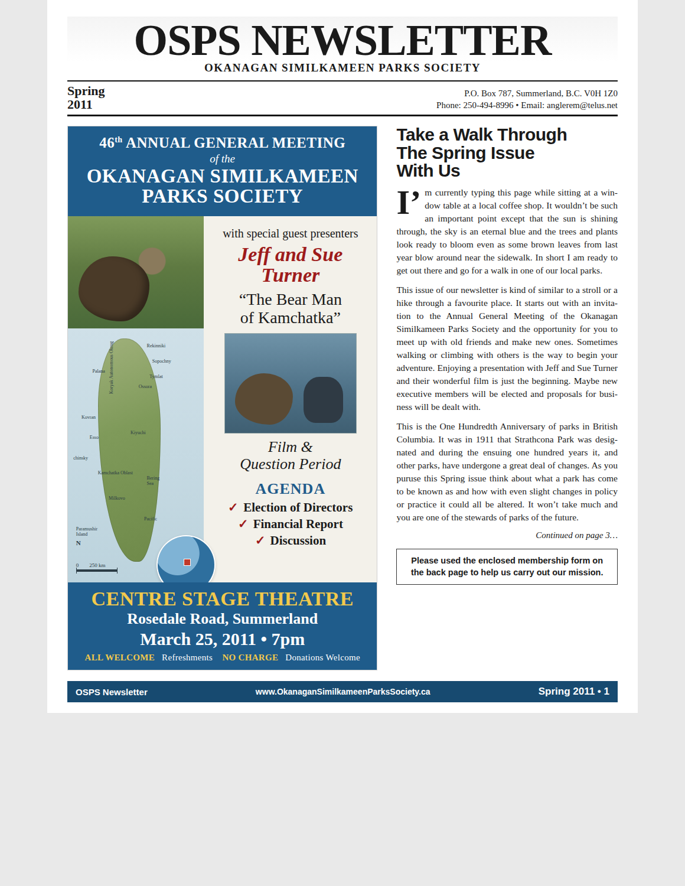OSPS NEWSLETTER
OKANAGAN SIMILKAMEEN PARKS SOCIETY
Spring
2011
P.O. Box 787, Summerland, B.C. V0H 1Z0
Phone: 250-494-8996 • Email: anglerem@telus.net
46th ANNUAL GENERAL MEETING
of the
OKANAGAN SIMILKAMEEN
PARKS SOCIETY
Rekinniki Sopochny Tymlat Palana Ossora Koryak Autonomous Okrug Kovran Esso Kiyuchi chinsky Kamchatka Oblast Bering
Sea Milkovo Paramushir
Island Pacific
N
0 250 km
with special guest presenters
Jeff and Sue Turner
“The Bear Man
of Kamchatka”
Film &
Question Period
AGENDA
Election of Directors
Financial Report
Discussion
CENTRE STAGE THEATRE
Rosedale Road, Summerland
March 25, 2011 • 7pm
ALL WELCOME Refreshments NO CHARGE Donations Welcome
Take a Walk Through
The Spring Issue
With Us
I’m currently typing this page while sitting at a window table at a local coffee shop. It wouldn’t be such an important point except that the sun is shining through, the sky is an eternal blue and the trees and plants look ready to bloom even as some brown leaves from last year blow around near the sidewalk. In short I am ready to get out there and go for a walk in one of our local parks.
This issue of our newsletter is kind of similar to a stroll or a hike through a favourite place. It starts out with an invitation to the Annual General Meeting of the Okanagan Similkameen Parks Society and the opportunity for you to meet up with old friends and make new ones. Sometimes walking or climbing with others is the way to begin your adventure. Enjoying a presentation with Jeff and Sue Turner and their wonderful film is just the beginning. Maybe new executive members will be elected and proposals for business will be dealt with.
This is the One Hundredth Anniversary of parks in British Columbia. It was in 1911 that Strathcona Park was designated and during the ensuing one hundred years it, and other parks, have undergone a great deal of changes. As you puruse this Spring issue think about what a park has come to be known as and how with even slight changes in policy or practice it could all be altered. It won’t take much and you are one of the stewards of parks of the future.
Continued on page 3…
Please used the enclosed membership form on the back page to help us carry out our mission.
OSPS Newsletter
www.OkanaganSimilkameenParksSociety.ca
Spring 2011 • 1